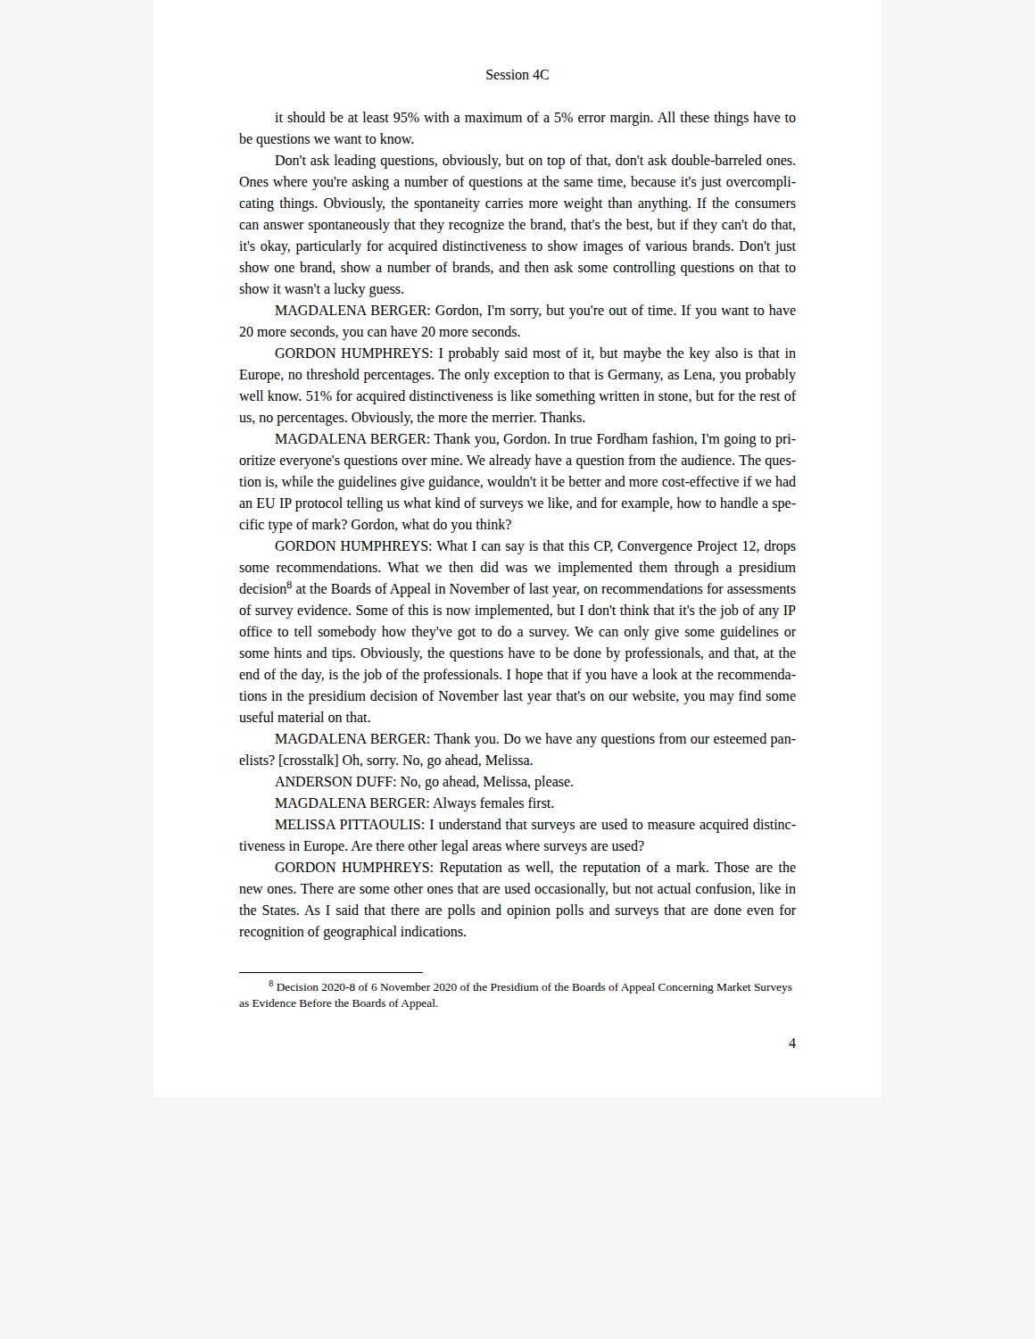Session 4C
it should be at least 95% with a maximum of a 5% error margin. All these things have to be questions we want to know.
Don't ask leading questions, obviously, but on top of that, don't ask double-barreled ones. Ones where you're asking a number of questions at the same time, because it's just overcomplicating things. Obviously, the spontaneity carries more weight than anything. If the consumers can answer spontaneously that they recognize the brand, that's the best, but if they can't do that, it's okay, particularly for acquired distinctiveness to show images of various brands. Don't just show one brand, show a number of brands, and then ask some controlling questions on that to show it wasn't a lucky guess.
Magdalena Berger: Gordon, I'm sorry, but you're out of time. If you want to have 20 more seconds, you can have 20 more seconds.
Gordon Humphreys: I probably said most of it, but maybe the key also is that in Europe, no threshold percentages. The only exception to that is Germany, as Lena, you probably well know. 51% for acquired distinctiveness is like something written in stone, but for the rest of us, no percentages. Obviously, the more the merrier. Thanks.
Magdalena Berger: Thank you, Gordon. In true Fordham fashion, I'm going to prioritize everyone's questions over mine. We already have a question from the audience. The question is, while the guidelines give guidance, wouldn't it be better and more cost-effective if we had an EU IP protocol telling us what kind of surveys we like, and for example, how to handle a specific type of mark? Gordon, what do you think?
Gordon Humphreys: What I can say is that this CP, Convergence Project 12, drops some recommendations. What we then did was we implemented them through a presidium decision8 at the Boards of Appeal in November of last year, on recommendations for assessments of survey evidence. Some of this is now implemented, but I don't think that it's the job of any IP office to tell somebody how they've got to do a survey. We can only give some guidelines or some hints and tips. Obviously, the questions have to be done by professionals, and that, at the end of the day, is the job of the professionals. I hope that if you have a look at the recommendations in the presidium decision of November last year that's on our website, you may find some useful material on that.
Magdalena Berger: Thank you. Do we have any questions from our esteemed panelists? [crosstalk] Oh, sorry. No, go ahead, Melissa.
Anderson Duff: No, go ahead, Melissa, please.
Magdalena Berger: Always females first.
Melissa Pittaoulis: I understand that surveys are used to measure acquired distinctiveness in Europe. Are there other legal areas where surveys are used?
Gordon Humphreys: Reputation as well, the reputation of a mark. Those are the new ones. There are some other ones that are used occasionally, but not actual confusion, like in the States. As I said that there are polls and opinion polls and surveys that are done even for recognition of geographical indications.
8 Decision 2020-8 of 6 November 2020 of the Presidium of the Boards of Appeal Concerning Market Surveys as Evidence Before the Boards of Appeal.
4